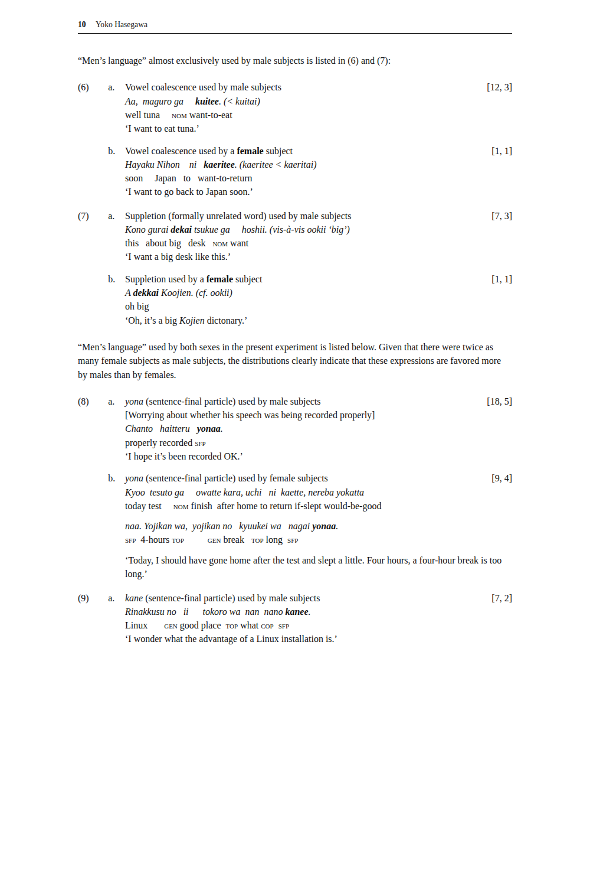10 Yoko Hasegawa
“Men’s language” almost exclusively used by male subjects is listed in (6) and (7):
(6)
a.
[12, 3] Vowel coalescence used by male subjects Aa, maguro ga kuitee. (< kuitai) well tuna nom want-to-eat ‘I want to eat tuna.’
b.
[1, 1] Vowel coalescence used by a female subject Hayaku Nihon ni kaeritee. (kaeritee < kaeritai) soon Japan to want-to-return ‘I want to go back to Japan soon.’
(7)
a.
[7, 3] Suppletion (formally unrelated word) used by male subjects Kono gurai dekai tsukue ga hoshii. (vis-à-vis ookii ‘big’) this about big desk nom want ‘I want a big desk like this.’
b.
[1, 1] Suppletion used by a female subject A dekkai Koojien. (cf. ookii) oh big ‘Oh, it’s a big Kojien dictonary.’
“Men’s language” used by both sexes in the present experiment is listed below. Given that there were twice as many female subjects as male subjects, the distributions clearly indicate that these expressions are favored more by males than by females.
(8)
a.
[18, 5] yona (sentence-final particle) used by male subjects [Worrying about whether his speech was being recorded properly] Chanto haitteru yonaa. properly recorded sfp ‘I hope it’s been recorded OK.’
b.
[9, 4] yona (sentence-final particle) used by female subjects Kyoo tesuto ga owatte kara, uchi ni kaette, nereba yokatta today test nom finish after home to return if-slept would-be-good naa. Yojikan wa, yojikan no kyuukei wa nagai yonaa. sfp 4-hours top gen break top long sfp ‘Today, I should have gone home after the test and slept a little. Four hours, a four-hour break is too long.’
(9)
a.
[7, 2] kane (sentence-final particle) used by male subjects Rinakkusu no ii tokoro wa nan nano kanee. Linux gen good place top what cop sfp ‘I wonder what the advantage of a Linux installation is.’